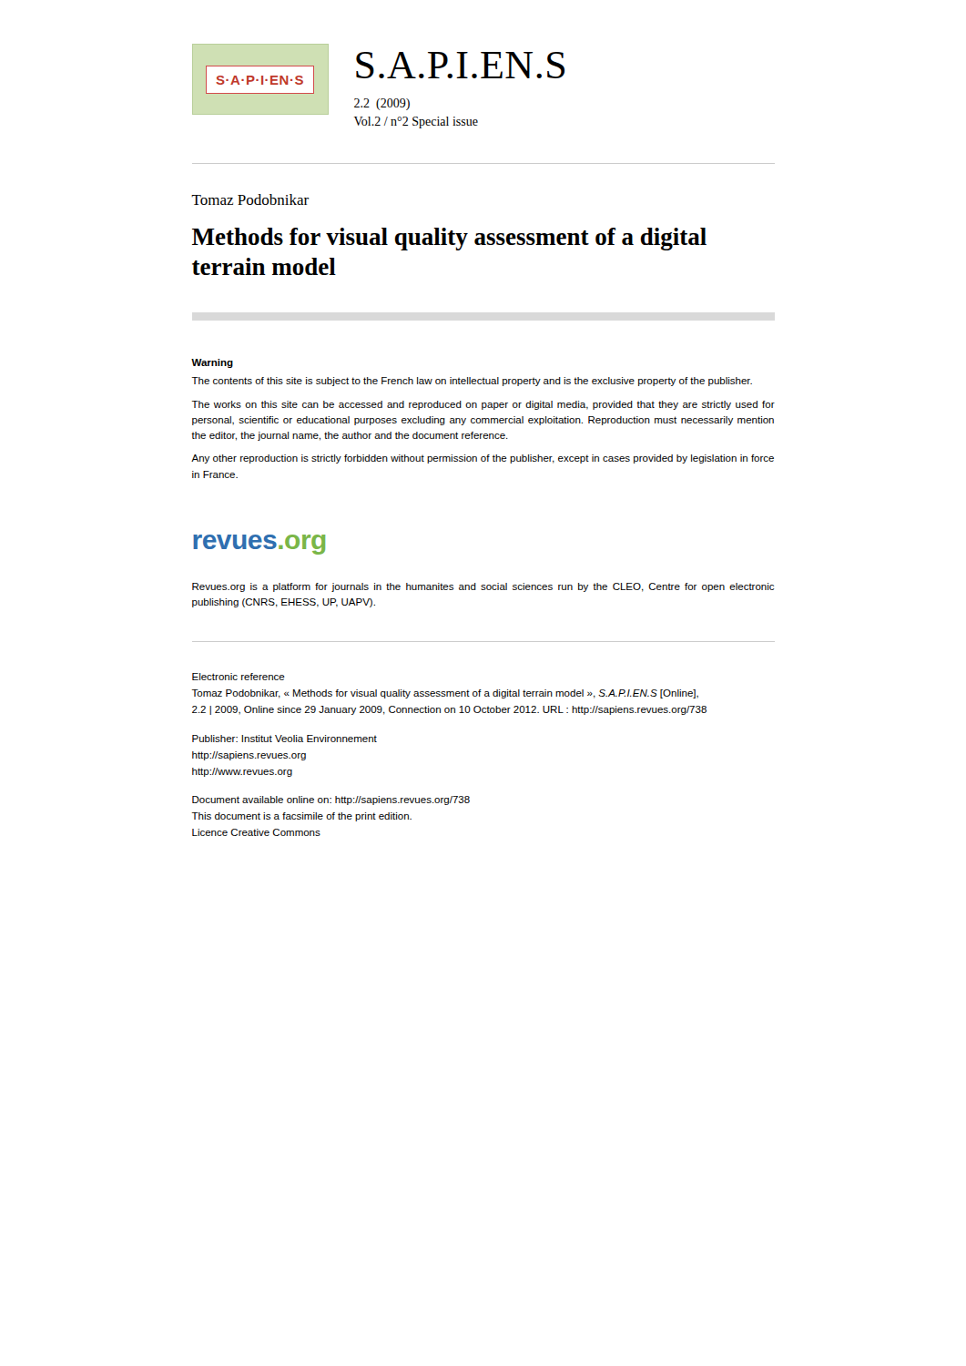S·A·P·I·EN·S
S.A.P.I.EN.S
2.2 (2009)
Vol.2 / n°2 Special issue
Tomaz Podobnikar
Methods for visual quality assessment of a digital terrain model
Warning
The contents of this site is subject to the French law on intellectual property and is the exclusive property of the publisher.
The works on this site can be accessed and reproduced on paper or digital media, provided that they are strictly used for personal, scientific or educational purposes excluding any commercial exploitation. Reproduction must necessarily mention the editor, the journal name, the author and the document reference.
Any other reproduction is strictly forbidden without permission of the publisher, except in cases provided by legislation in force in France.
revues.org
Revues.org is a platform for journals in the humanites and social sciences run by the CLEO, Centre for open electronic publishing (CNRS, EHESS, UP, UAPV).
Electronic reference Tomaz Podobnikar, « Methods for visual quality assessment of a digital terrain model », S.A.P.I.EN.S [Online],
2.2 | 2009, Online since 29 January 2009, Connection on 10 October 2012. URL : http://sapiens.revues.org/738
Publisher: Institut Veolia Environnement
http://sapiens.revues.org
http://www.revues.org
Document available online on: http://sapiens.revues.org/738
This document is a facsimile of the print edition.
Licence Creative Commons